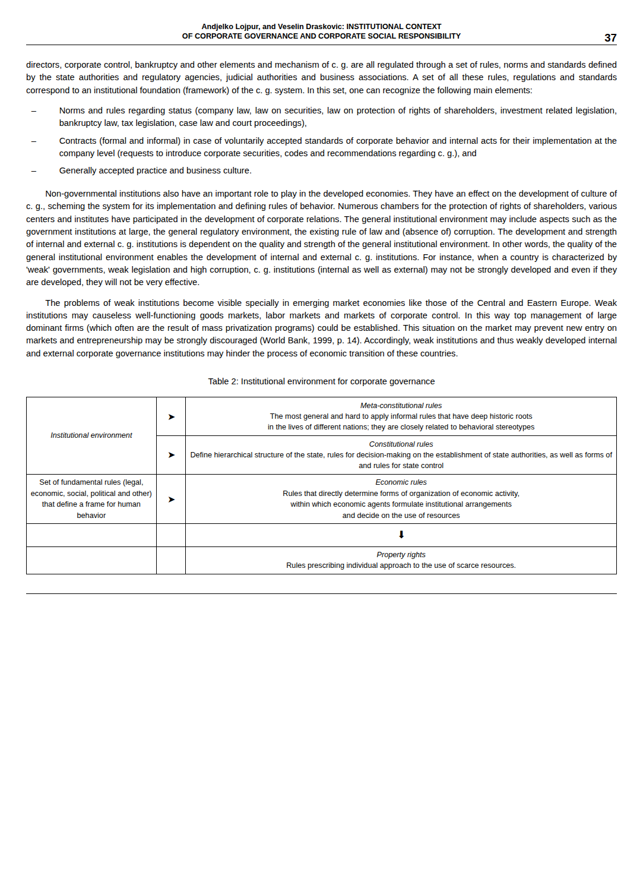Andjelko Lojpur, and Veselin Draskovic: INSTITUTIONAL CONTEXT
OF CORPORATE GOVERNANCE AND CORPORATE SOCIAL RESPONSIBILITY 37
directors, corporate control, bankruptcy and other elements and mechanism of c. g. are all regulated through a set of rules, norms and standards defined by the state authorities and regulatory agencies, judicial authorities and business associations. A set of all these rules, regulations and standards correspond to an institutional foundation (framework) of the c. g. system. In this set, one can recognize the following main elements:
Norms and rules regarding status (company law, law on securities, law on protection of rights of shareholders, investment related legislation, bankruptcy law, tax legislation, case law and court proceedings),
Contracts (formal and informal) in case of voluntarily accepted standards of corporate behavior and internal acts for their implementation at the company level (requests to introduce corporate securities, codes and recommendations regarding c. g.), and
Generally accepted practice and business culture.
Non-governmental institutions also have an important role to play in the developed economies. They have an effect on the development of culture of c. g., scheming the system for its implementation and defining rules of behavior. Numerous chambers for the protection of rights of shareholders, various centers and institutes have participated in the development of corporate relations. The general institutional environment may include aspects such as the government institutions at large, the general regulatory environment, the existing rule of law and (absence of) corruption. The development and strength of internal and external c. g. institutions is dependent on the quality and strength of the general institutional environment. In other words, the quality of the general institutional environment enables the development of internal and external c. g. institutions. For instance, when a country is characterized by 'weak' governments, weak legislation and high corruption, c. g. institutions (internal as well as external) may not be strongly developed and even if they are developed, they will not be very effective.
The problems of weak institutions become visible specially in emerging market economies like those of the Central and Eastern Europe. Weak institutions may causeless well-functioning goods markets, labor markets and markets of corporate control. In this way top management of large dominant firms (which often are the result of mass privatization programs) could be established. This situation on the market may prevent new entry on markets and entrepreneurship may be strongly discouraged (World Bank, 1999, p. 14). Accordingly, weak institutions and thus weakly developed internal and external corporate governance institutions may hinder the process of economic transition of these countries.
Table 2: Institutional environment for corporate governance
| Institutional environment | ➤ | Meta-constitutional rules The most general and hard to apply informal rules that have deep historic roots in the lives of different nations; they are closely related to behavioral stereotypes |
| ➤ | Constitutional rules Define hierarchical structure of the state, rules for decision-making on the establishment of state authorities, as well as forms of and rules for state control |
| Set of fundamental rules (legal, economic, social, political and other) that define a frame for human behavior | ➤ | Economic rules Rules that directly determine forms of organization of economic activity, within which economic agents formulate institutional arrangements and decide on the use of resources |
| | | ⬇ |
| | | Property rights Rules prescribing individual approach to the use of scarce resources. |